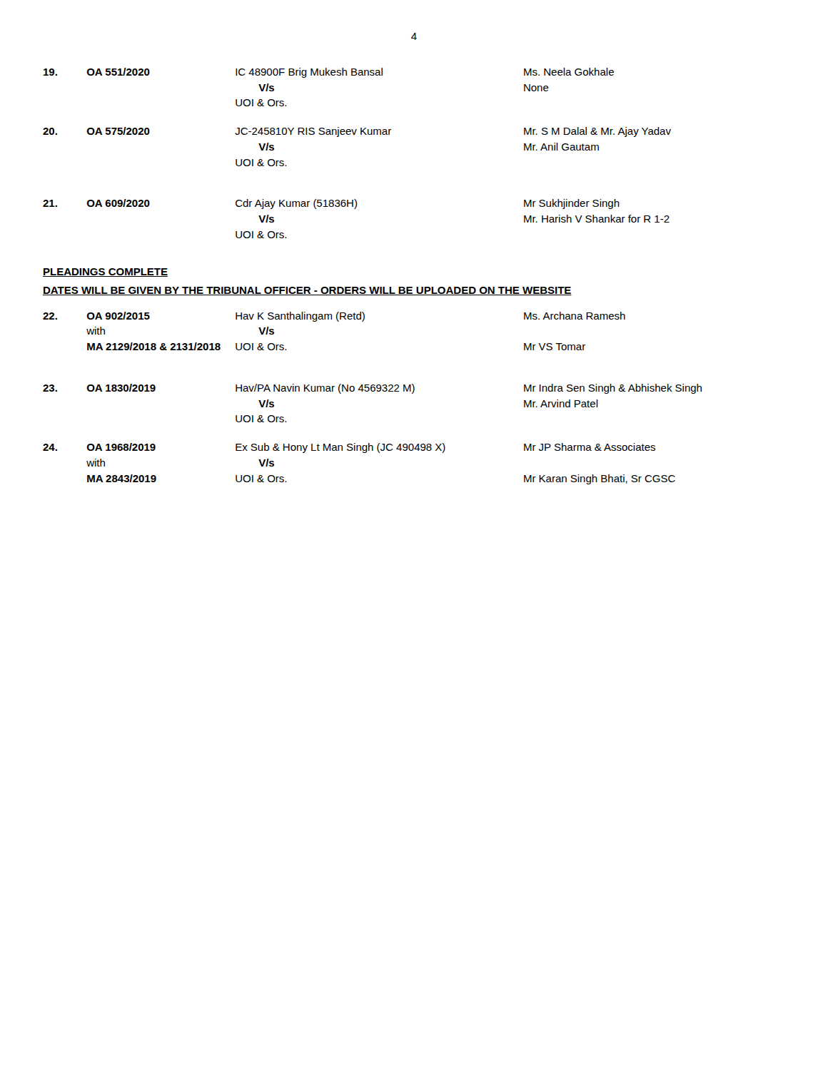4
| 19. | OA 551/2020 | IC 48900F Brig Mukesh Bansal | Ms. Neela Gokhale |
| | | V/s UOI & Ors. | None |
| 20. | OA 575/2020 | JC-245810Y RIS Sanjeev Kumar | Mr. S M Dalal & Mr. Ajay Yadav |
| | | V/s UOI & Ors. | Mr. Anil Gautam |
| 21. | OA 609/2020 | Cdr Ajay Kumar (51836H) | Mr Sukhjinder Singh |
| | | V/s UOI & Ors. | Mr. Harish V Shankar for R 1-2 |
PLEADINGS COMPLETE
DATES WILL BE GIVEN BY THE TRIBUNAL OFFICER - ORDERS WILL BE UPLOADED ON THE WEBSITE
| 22. | OA 902/2015 with MA 2129/2018 & 2131/2018 | Hav K Santhalingam (Retd) V/s UOI & Ors. | Ms. Archana Ramesh Mr VS Tomar |
| 23. | OA 1830/2019 | Hav/PA Navin Kumar (No 4569322 M) | Mr Indra Sen Singh & Abhishek Singh |
| | | V/s UOI & Ors. | Mr. Arvind Patel |
| 24. | OA 1968/2019 with MA 2843/2019 | Ex Sub & Hony Lt Man Singh (JC 490498 X) V/s UOI & Ors. | Mr JP Sharma & Associates Mr Karan Singh Bhati, Sr CGSC |